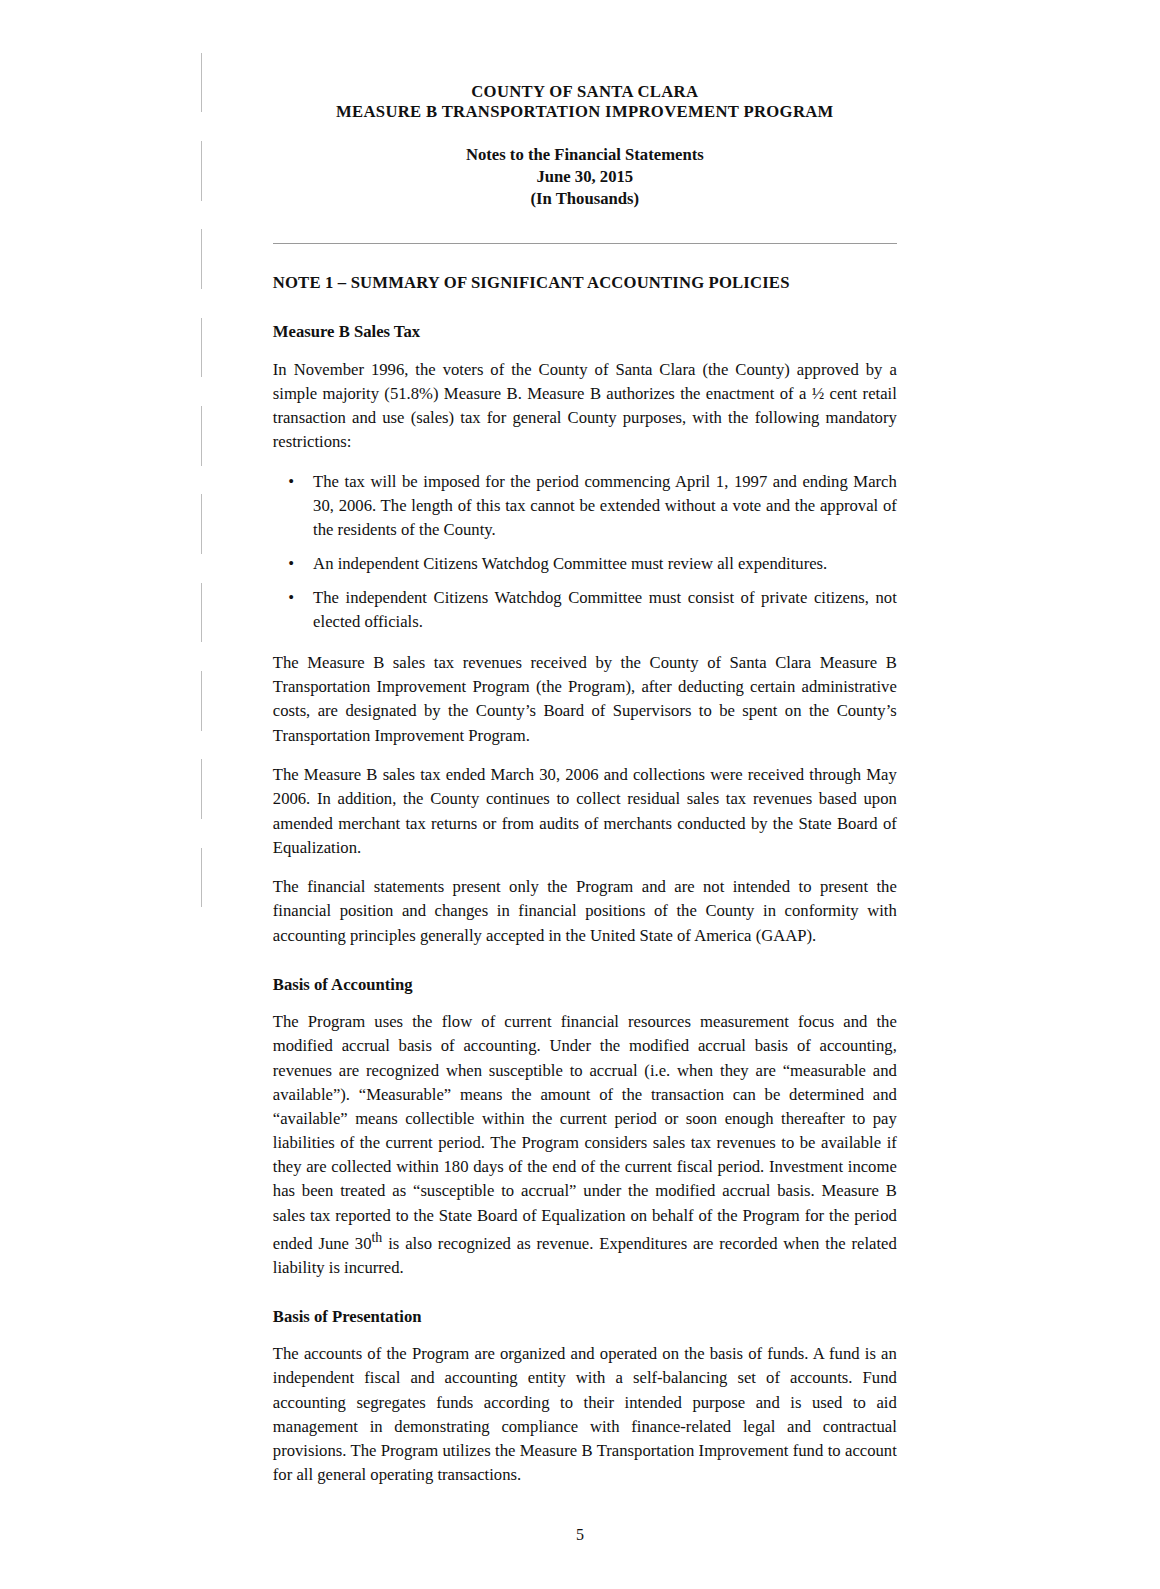COUNTY OF SANTA CLARA
MEASURE B TRANSPORTATION IMPROVEMENT PROGRAM
Notes to the Financial Statements
June 30, 2015
(In Thousands)
NOTE 1 – SUMMARY OF SIGNIFICANT ACCOUNTING POLICIES
Measure B Sales Tax
In November 1996, the voters of the County of Santa Clara (the County) approved by a simple majority (51.8%) Measure B. Measure B authorizes the enactment of a ½ cent retail transaction and use (sales) tax for general County purposes, with the following mandatory restrictions:
The tax will be imposed for the period commencing April 1, 1997 and ending March 30, 2006. The length of this tax cannot be extended without a vote and the approval of the residents of the County.
An independent Citizens Watchdog Committee must review all expenditures.
The independent Citizens Watchdog Committee must consist of private citizens, not elected officials.
The Measure B sales tax revenues received by the County of Santa Clara Measure B Transportation Improvement Program (the Program), after deducting certain administrative costs, are designated by the County’s Board of Supervisors to be spent on the County’s Transportation Improvement Program.
The Measure B sales tax ended March 30, 2006 and collections were received through May 2006. In addition, the County continues to collect residual sales tax revenues based upon amended merchant tax returns or from audits of merchants conducted by the State Board of Equalization.
The financial statements present only the Program and are not intended to present the financial position and changes in financial positions of the County in conformity with accounting principles generally accepted in the United State of America (GAAP).
Basis of Accounting
The Program uses the flow of current financial resources measurement focus and the modified accrual basis of accounting. Under the modified accrual basis of accounting, revenues are recognized when susceptible to accrual (i.e. when they are “measurable and available”). “Measurable” means the amount of the transaction can be determined and “available” means collectible within the current period or soon enough thereafter to pay liabilities of the current period. The Program considers sales tax revenues to be available if they are collected within 180 days of the end of the current fiscal period. Investment income has been treated as “susceptible to accrual” under the modified accrual basis. Measure B sales tax reported to the State Board of Equalization on behalf of the Program for the period ended June 30th is also recognized as revenue. Expenditures are recorded when the related liability is incurred.
Basis of Presentation
The accounts of the Program are organized and operated on the basis of funds. A fund is an independent fiscal and accounting entity with a self-balancing set of accounts. Fund accounting segregates funds according to their intended purpose and is used to aid management in demonstrating compliance with finance-related legal and contractual provisions. The Program utilizes the Measure B Transportation Improvement fund to account for all general operating transactions.
5